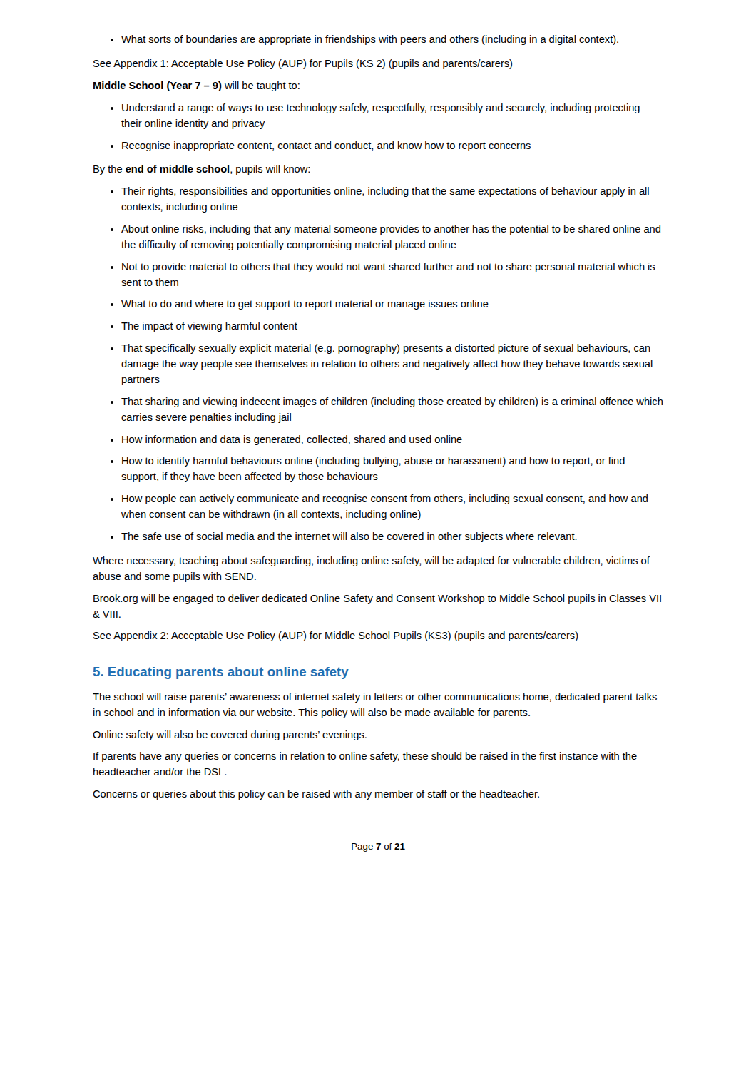What sorts of boundaries are appropriate in friendships with peers and others (including in a digital context).
See Appendix 1: Acceptable Use Policy (AUP) for Pupils (KS 2) (pupils and parents/carers)
Middle School (Year 7 – 9) will be taught to:
Understand a range of ways to use technology safely, respectfully, responsibly and securely, including protecting their online identity and privacy
Recognise inappropriate content, contact and conduct, and know how to report concerns
By the end of middle school, pupils will know:
Their rights, responsibilities and opportunities online, including that the same expectations of behaviour apply in all contexts, including online
About online risks, including that any material someone provides to another has the potential to be shared online and the difficulty of removing potentially compromising material placed online
Not to provide material to others that they would not want shared further and not to share personal material which is sent to them
What to do and where to get support to report material or manage issues online
The impact of viewing harmful content
That specifically sexually explicit material (e.g. pornography) presents a distorted picture of sexual behaviours, can damage the way people see themselves in relation to others and negatively affect how they behave towards sexual partners
That sharing and viewing indecent images of children (including those created by children) is a criminal offence which carries severe penalties including jail
How information and data is generated, collected, shared and used online
How to identify harmful behaviours online (including bullying, abuse or harassment) and how to report, or find support, if they have been affected by those behaviours
How people can actively communicate and recognise consent from others, including sexual consent, and how and when consent can be withdrawn (in all contexts, including online)
The safe use of social media and the internet will also be covered in other subjects where relevant.
Where necessary, teaching about safeguarding, including online safety, will be adapted for vulnerable children, victims of abuse and some pupils with SEND.
Brook.org will be engaged to deliver dedicated Online Safety and Consent Workshop to Middle School pupils in Classes VII & VIII.
See Appendix 2: Acceptable Use Policy (AUP) for Middle School Pupils (KS3) (pupils and parents/carers)
5. Educating parents about online safety
The school will raise parents’ awareness of internet safety in letters or other communications home, dedicated parent talks in school and in information via our website. This policy will also be made available for parents.
Online safety will also be covered during parents’ evenings.
If parents have any queries or concerns in relation to online safety, these should be raised in the first instance with the headteacher and/or the DSL.
Concerns or queries about this policy can be raised with any member of staff or the headteacher.
Page 7 of 21